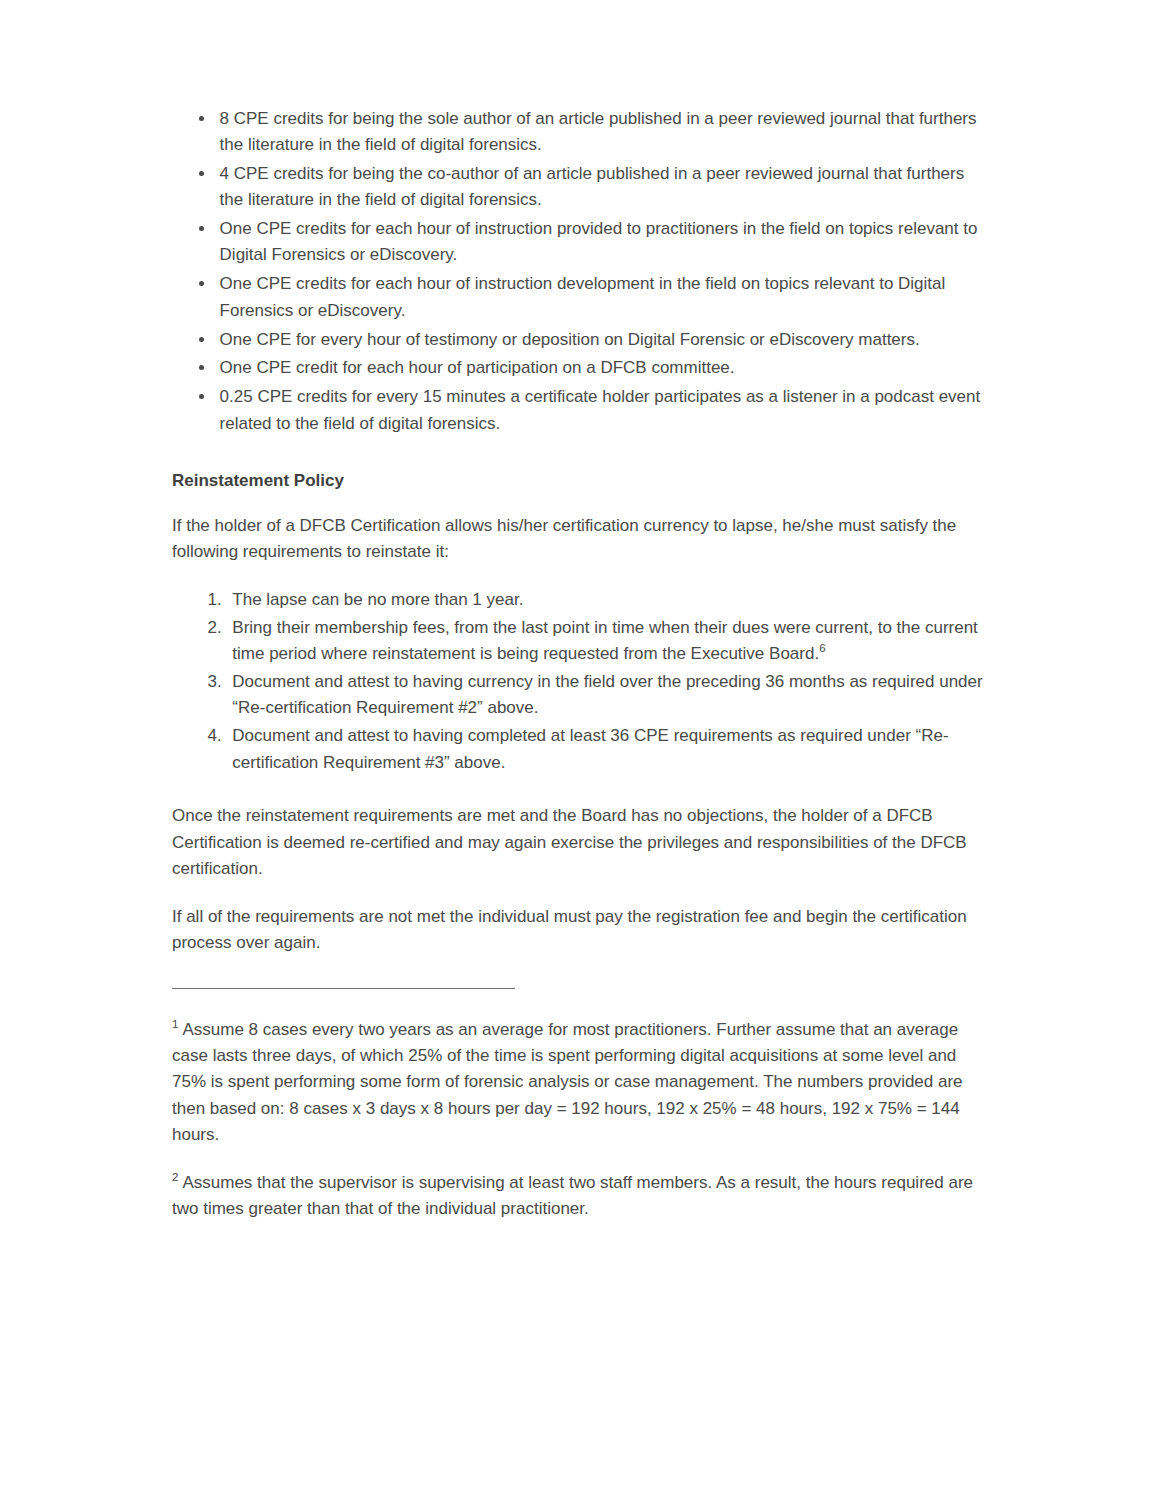8 CPE credits for being the sole author of an article published in a peer reviewed journal that furthers the literature in the field of digital forensics.
4 CPE credits for being the co-author of an article published in a peer reviewed journal that furthers the literature in the field of digital forensics.
One CPE credits for each hour of instruction provided to practitioners in the field on topics relevant to Digital Forensics or eDiscovery.
One CPE credits for each hour of instruction development in the field on topics relevant to Digital Forensics or eDiscovery.
One CPE for every hour of testimony or deposition on Digital Forensic or eDiscovery matters.
One CPE credit for each hour of participation on a DFCB committee.
0.25 CPE credits for every 15 minutes a certificate holder participates as a listener in a podcast event related to the field of digital forensics.
Reinstatement Policy
If the holder of a DFCB Certification allows his/her certification currency to lapse, he/she must satisfy the following requirements to reinstate it:
The lapse can be no more than 1 year.
Bring their membership fees, from the last point in time when their dues were current, to the current time period where reinstatement is being requested from the Executive Board.6
Document and attest to having currency in the field over the preceding 36 months as required under “Re-certification Requirement #2” above.
Document and attest to having completed at least 36 CPE requirements as required under “Re-certification Requirement #3” above.
Once the reinstatement requirements are met and the Board has no objections, the holder of a DFCB Certification is deemed re-certified and may again exercise the privileges and responsibilities of the DFCB certification.
If all of the requirements are not met the individual must pay the registration fee and begin the certification process over again.
1 Assume 8 cases every two years as an average for most practitioners. Further assume that an average case lasts three days, of which 25% of the time is spent performing digital acquisitions at some level and 75% is spent performing some form of forensic analysis or case management. The numbers provided are then based on: 8 cases x 3 days x 8 hours per day = 192 hours, 192 x 25% = 48 hours, 192 x 75% = 144 hours.
2 Assumes that the supervisor is supervising at least two staff members. As a result, the hours required are two times greater than that of the individual practitioner.